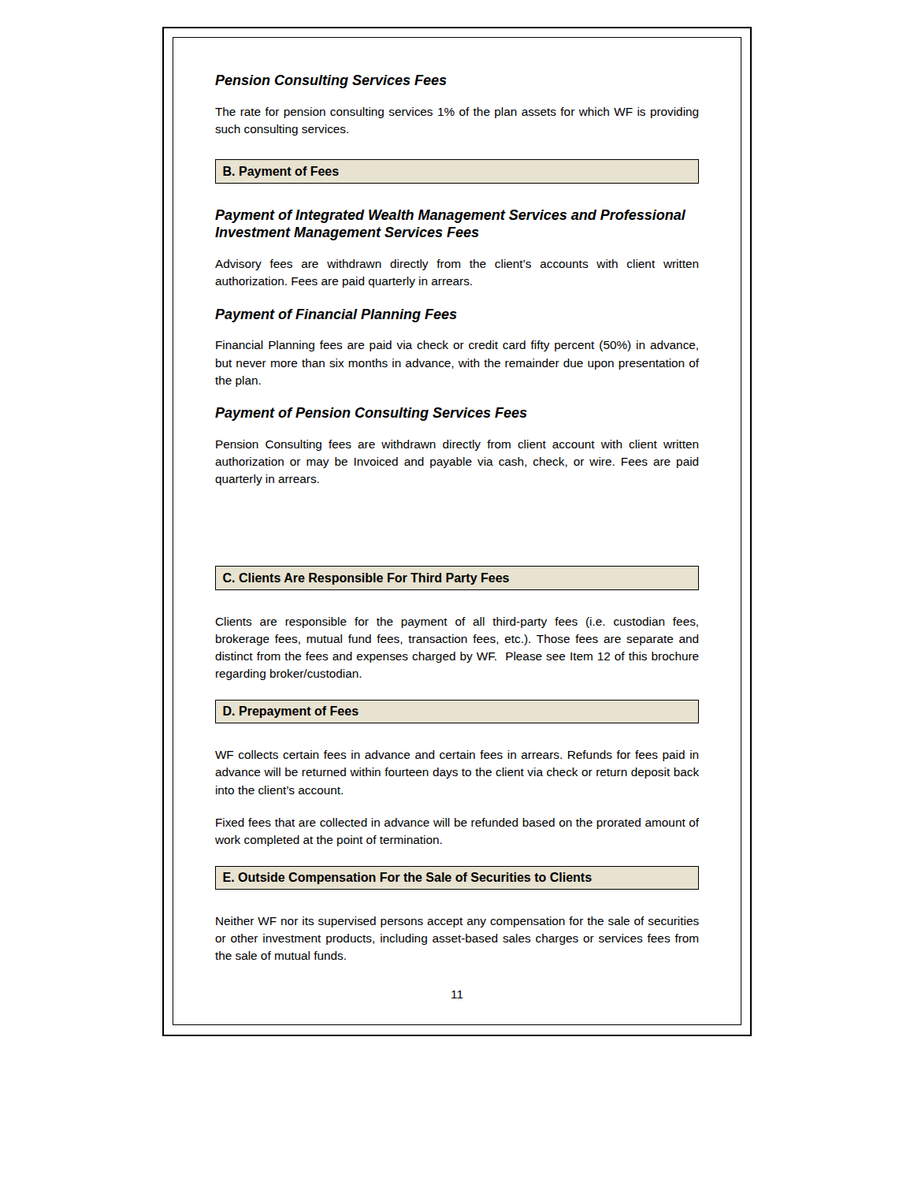Pension Consulting Services Fees
The rate for pension consulting services 1% of the plan assets for which WF is providing such consulting services.
B. Payment of Fees
Payment of Integrated Wealth Management Services and Professional Investment Management Services Fees
Advisory fees are withdrawn directly from the client’s accounts with client written authorization. Fees are paid quarterly in arrears.
Payment of Financial Planning Fees
Financial Planning fees are paid via check or credit card fifty percent (50%) in advance, but never more than six months in advance, with the remainder due upon presentation of the plan.
Payment of Pension Consulting Services Fees
Pension Consulting fees are withdrawn directly from client account with client written authorization or may be Invoiced and payable via cash, check, or wire. Fees are paid quarterly in arrears.
C. Clients Are Responsible For Third Party Fees
Clients are responsible for the payment of all third-party fees (i.e. custodian fees, brokerage fees, mutual fund fees, transaction fees, etc.). Those fees are separate and distinct from the fees and expenses charged by WF. Please see Item 12 of this brochure regarding broker/custodian.
D. Prepayment of Fees
WF collects certain fees in advance and certain fees in arrears. Refunds for fees paid in advance will be returned within fourteen days to the client via check or return deposit back into the client’s account.
Fixed fees that are collected in advance will be refunded based on the prorated amount of work completed at the point of termination.
E. Outside Compensation For the Sale of Securities to Clients
Neither WF nor its supervised persons accept any compensation for the sale of securities or other investment products, including asset-based sales charges or services fees from the sale of mutual funds.
11